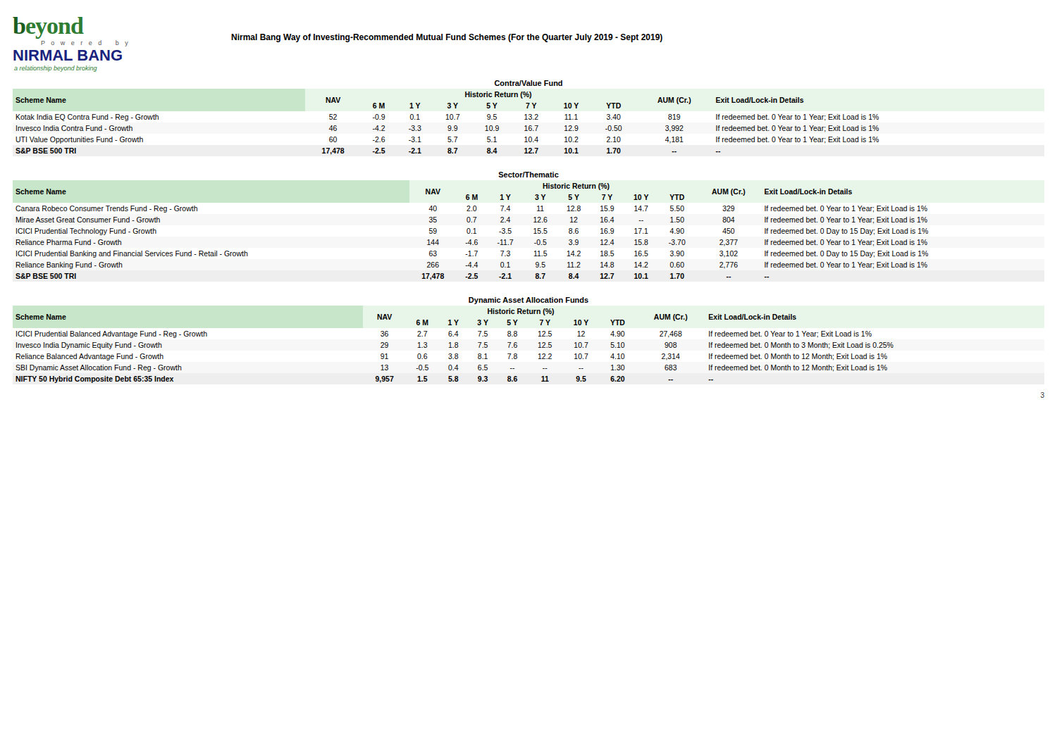beyond
P o w e r e d b y
NIRMAL BANG
a relationship beyond broking
Nirmal Bang Way of Investing-Recommended Mutual Fund Schemes (For the Quarter July 2019 - Sept 2019)
Contra/Value Fund
| Scheme Name | NAV | Historic Return (%) | AUM (Cr.) | Exit Load/Lock-in Details |
| --- | --- | --- | --- | --- |
| 6 M | 1 Y | 3 Y | 5 Y | 7 Y | 10 Y | YTD |
| Kotak India EQ Contra Fund - Reg - Growth | 52 | -0.9 | 0.1 | 10.7 | 9.5 | 13.2 | 11.1 | 3.40 | 819 | If redeemed bet. 0 Year to 1 Year; Exit Load is 1% |
| Invesco India Contra Fund - Growth | 46 | -4.2 | -3.3 | 9.9 | 10.9 | 16.7 | 12.9 | -0.50 | 3,992 | If redeemed bet. 0 Year to 1 Year; Exit Load is 1% |
| UTI Value Opportunities Fund - Growth | 60 | -2.6 | -3.1 | 5.7 | 5.1 | 10.4 | 10.2 | 2.10 | 4,181 | If redeemed bet. 0 Year to 1 Year; Exit Load is 1% |
| S&P BSE 500 TRI | 17,478 | -2.5 | -2.1 | 8.7 | 8.4 | 12.7 | 10.1 | 1.70 | -- | -- |
Sector/Thematic
| Scheme Name | NAV | Historic Return (%) | AUM (Cr.) | Exit Load/Lock-in Details |
| --- | --- | --- | --- | --- |
| 6 M | 1 Y | 3 Y | 5 Y | 7 Y | 10 Y | YTD |
| Canara Robeco Consumer Trends Fund - Reg - Growth | 40 | 2.0 | 7.4 | 11 | 12.8 | 15.9 | 14.7 | 5.50 | 329 | If redeemed bet. 0 Year to 1 Year; Exit Load is 1% |
| Mirae Asset Great Consumer Fund - Growth | 35 | 0.7 | 2.4 | 12.6 | 12 | 16.4 | -- | 1.50 | 804 | If redeemed bet. 0 Year to 1 Year; Exit Load is 1% |
| ICICI Prudential Technology Fund - Growth | 59 | 0.1 | -3.5 | 15.5 | 8.6 | 16.9 | 17.1 | 4.90 | 450 | If redeemed bet. 0 Day to 15 Day; Exit Load is 1% |
| Reliance Pharma Fund - Growth | 144 | -4.6 | -11.7 | -0.5 | 3.9 | 12.4 | 15.8 | -3.70 | 2,377 | If redeemed bet. 0 Year to 1 Year; Exit Load is 1% |
| ICICI Prudential Banking and Financial Services Fund - Retail - Growth | 63 | -1.7 | 7.3 | 11.5 | 14.2 | 18.5 | 16.5 | 3.90 | 3,102 | If redeemed bet. 0 Day to 15 Day; Exit Load is 1% |
| Reliance Banking Fund - Growth | 266 | -4.4 | 0.1 | 9.5 | 11.2 | 14.8 | 14.2 | 0.60 | 2,776 | If redeemed bet. 0 Year to 1 Year; Exit Load is 1% |
| S&P BSE 500 TRI | 17,478 | -2.5 | -2.1 | 8.7 | 8.4 | 12.7 | 10.1 | 1.70 | -- | -- |
Dynamic Asset Allocation Funds
| Scheme Name | NAV | Historic Return (%) | AUM (Cr.) | Exit Load/Lock-in Details |
| --- | --- | --- | --- | --- |
| 6 M | 1 Y | 3 Y | 5 Y | 7 Y | 10 Y | YTD |
| ICICI Prudential Balanced Advantage Fund - Reg - Growth | 36 | 2.7 | 6.4 | 7.5 | 8.8 | 12.5 | 12 | 4.90 | 27,468 | If redeemed bet. 0 Year to 1 Year; Exit Load is 1% |
| Invesco India Dynamic Equity Fund - Growth | 29 | 1.3 | 1.8 | 7.5 | 7.6 | 12.5 | 10.7 | 5.10 | 908 | If redeemed bet. 0 Month to 3 Month; Exit Load is 0.25% |
| Reliance Balanced Advantage Fund - Growth | 91 | 0.6 | 3.8 | 8.1 | 7.8 | 12.2 | 10.7 | 4.10 | 2,314 | If redeemed bet. 0 Month to 12 Month; Exit Load is 1% |
| SBI Dynamic Asset Allocation Fund - Reg - Growth | 13 | -0.5 | 0.4 | 6.5 | -- | -- | -- | 1.30 | 683 | If redeemed bet. 0 Month to 12 Month; Exit Load is 1% |
| NIFTY 50 Hybrid Composite Debt 65:35 Index | 9,957 | 1.5 | 5.8 | 9.3 | 8.6 | 11 | 9.5 | 6.20 | -- | -- |
3